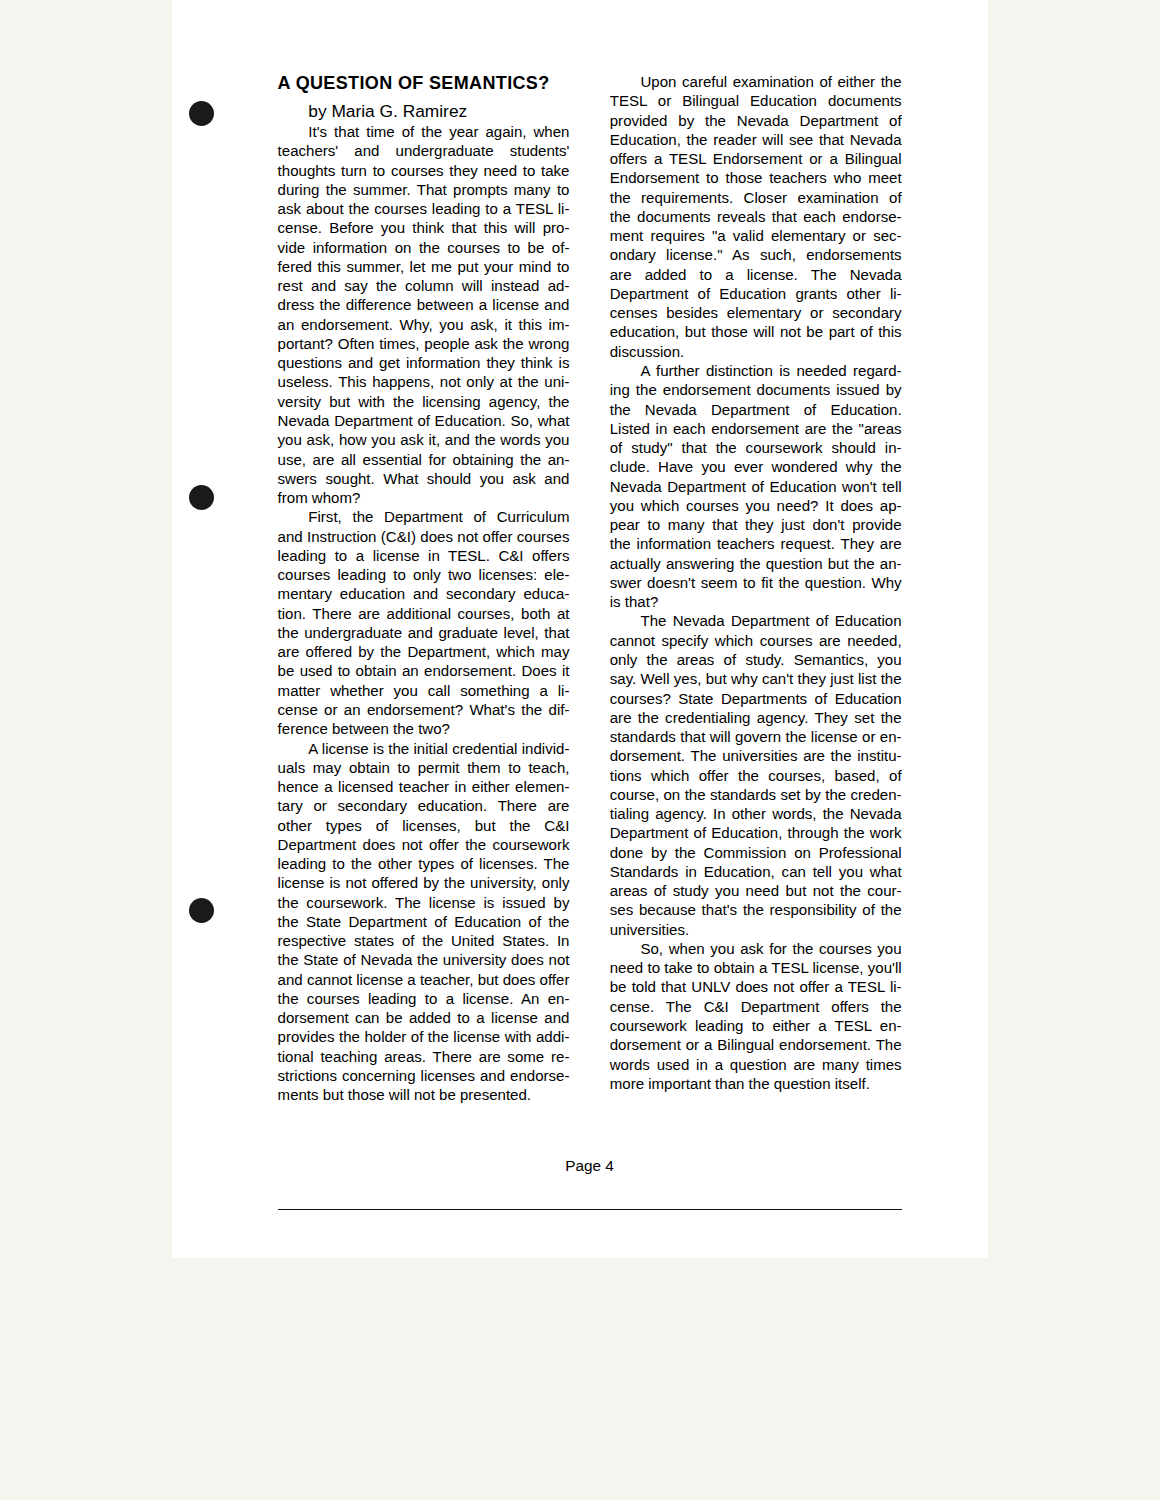A QUESTION OF SEMANTICS?
by Maria G. Ramirez
It's that time of the year again, when teachers' and undergraduate students' thoughts turn to courses they need to take during the summer. That prompts many to ask about the courses leading to a TESL license. Before you think that this will provide information on the courses to be offered this summer, let me put your mind to rest and say the column will instead address the difference between a license and an endorsement. Why, you ask, it this important? Often times, people ask the wrong questions and get information they think is useless. This happens, not only at the university but with the licensing agency, the Nevada Department of Education. So, what you ask, how you ask it, and the words you use, are all essential for obtaining the answers sought. What should you ask and from whom?
First, the Department of Curriculum and Instruction (C&I) does not offer courses leading to a license in TESL. C&I offers courses leading to only two licenses: elementary education and secondary education. There are additional courses, both at the undergraduate and graduate level, that are offered by the Department, which may be used to obtain an endorsement. Does it matter whether you call something a license or an endorsement? What's the difference between the two?
A license is the initial credential individuals may obtain to permit them to teach, hence a licensed teacher in either elementary or secondary education. There are other types of licenses, but the C&I Department does not offer the coursework leading to the other types of licenses. The license is not offered by the university, only the coursework. The license is issued by the State Department of Education of the respective states of the United States. In the State of Nevada the university does not and cannot license a teacher, but does offer the courses leading to a license. An endorsement can be added to a license and provides the holder of the license with additional teaching areas. There are some restrictions concerning licenses and endorsements but those will not be presented.
Upon careful examination of either the TESL or Bilingual Education documents provided by the Nevada Department of Education, the reader will see that Nevada offers a TESL Endorsement or a Bilingual Endorsement to those teachers who meet the requirements. Closer examination of the documents reveals that each endorsement requires "a valid elementary or secondary license." As such, endorsements are added to a license. The Nevada Department of Education grants other licenses besides elementary or secondary education, but those will not be part of this discussion.
A further distinction is needed regarding the endorsement documents issued by the Nevada Department of Education. Listed in each endorsement are the "areas of study" that the coursework should include. Have you ever wondered why the Nevada Department of Education won't tell you which courses you need? It does appear to many that they just don't provide the information teachers request. They are actually answering the question but the answer doesn't seem to fit the question. Why is that?
The Nevada Department of Education cannot specify which courses are needed, only the areas of study. Semantics, you say. Well yes, but why can't they just list the courses? State Departments of Education are the credentialing agency. They set the standards that will govern the license or endorsement. The universities are the institutions which offer the courses, based, of course, on the standards set by the credentialing agency. In other words, the Nevada Department of Education, through the work done by the Commission on Professional Standards in Education, can tell you what areas of study you need but not the courses because that's the responsibility of the universities.
So, when you ask for the courses you need to take to obtain a TESL license, you'll be told that UNLV does not offer a TESL license. The C&I Department offers the coursework leading to either a TESL endorsement or a Bilingual endorsement. The words used in a question are many times more important than the question itself.
Page 4